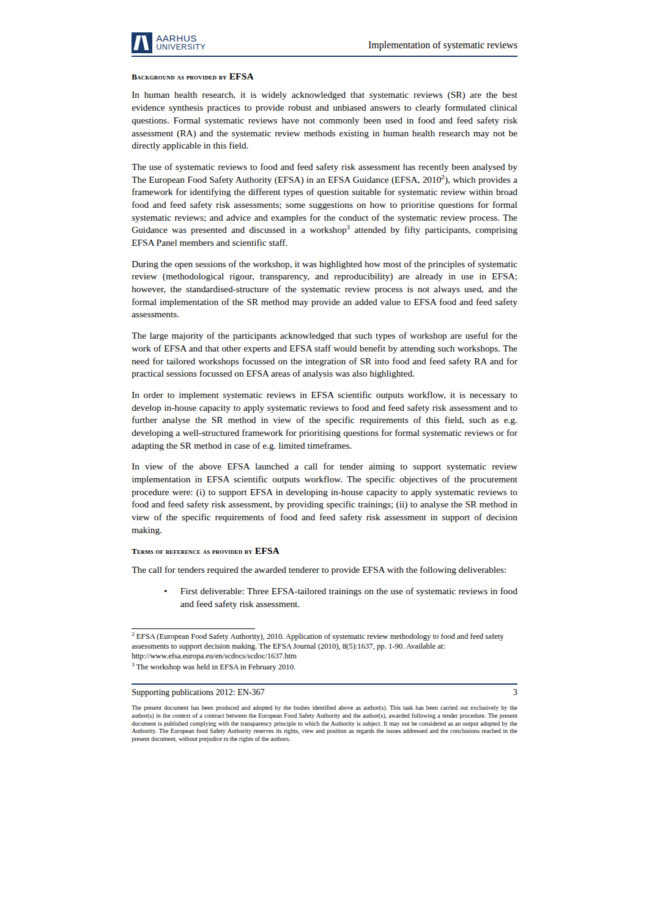AARHUS UNIVERSITY
Implementation of systematic reviews
Background as provided by EFSA
In human health research, it is widely acknowledged that systematic reviews (SR) are the best evidence synthesis practices to provide robust and unbiased answers to clearly formulated clinical questions. Formal systematic reviews have not commonly been used in food and feed safety risk assessment (RA) and the systematic review methods existing in human health research may not be directly applicable in this field.
The use of systematic reviews to food and feed safety risk assessment has recently been analysed by The European Food Safety Authority (EFSA) in an EFSA Guidance (EFSA, 20102), which provides a framework for identifying the different types of question suitable for systematic review within broad food and feed safety risk assessments; some suggestions on how to prioritise questions for formal systematic reviews; and advice and examples for the conduct of the systematic review process. The Guidance was presented and discussed in a workshop3 attended by fifty participants, comprising EFSA Panel members and scientific staff.
During the open sessions of the workshop, it was highlighted how most of the principles of systematic review (methodological rigour, transparency, and reproducibility) are already in use in EFSA; however, the standardised-structure of the systematic review process is not always used, and the formal implementation of the SR method may provide an added value to EFSA food and feed safety assessments.
The large majority of the participants acknowledged that such types of workshop are useful for the work of EFSA and that other experts and EFSA staff would benefit by attending such workshops. The need for tailored workshops focussed on the integration of SR into food and feed safety RA and for practical sessions focussed on EFSA areas of analysis was also highlighted.
In order to implement systematic reviews in EFSA scientific outputs workflow, it is necessary to develop in-house capacity to apply systematic reviews to food and feed safety risk assessment and to further analyse the SR method in view of the specific requirements of this field, such as e.g. developing a well-structured framework for prioritising questions for formal systematic reviews or for adapting the SR method in case of e.g. limited timeframes.
In view of the above EFSA launched a call for tender aiming to support systematic review implementation in EFSA scientific outputs workflow. The specific objectives of the procurement procedure were: (i) to support EFSA in developing in-house capacity to apply systematic reviews to food and feed safety risk assessment, by providing specific trainings; (ii) to analyse the SR method in view of the specific requirements of food and feed safety risk assessment in support of decision making.
Terms of reference as provided by EFSA
The call for tenders required the awarded tenderer to provide EFSA with the following deliverables:
First deliverable: Three EFSA-tailored trainings on the use of systematic reviews in food and feed safety risk assessment.
2 EFSA (European Food Safety Authority), 2010. Application of systematic review methodology to food and feed safety assessments to support decision making. The EFSA Journal (2010), 8(5):1637, pp. 1-90. Available at: http://www.efsa.europa.eu/en/scdocs/scdoc/1637.htm
3 The workshop was held in EFSA in February 2010.
Supporting publications 2012: EN-367 3
The present document has been produced and adopted by the bodies identified above as author(s). This task has been carried out exclusively by the author(s) in the context of a contract between the European Food Safety Authority and the author(s), awarded following a tender procedure. The present document is published complying with the transparency principle to which the Authority is subject. It may not be considered as an output adopted by the Authority. The European food Safety Authority reserves its rights, view and position as regards the issues addressed and the conclusions reached in the present document, without prejudice to the rights of the authors.